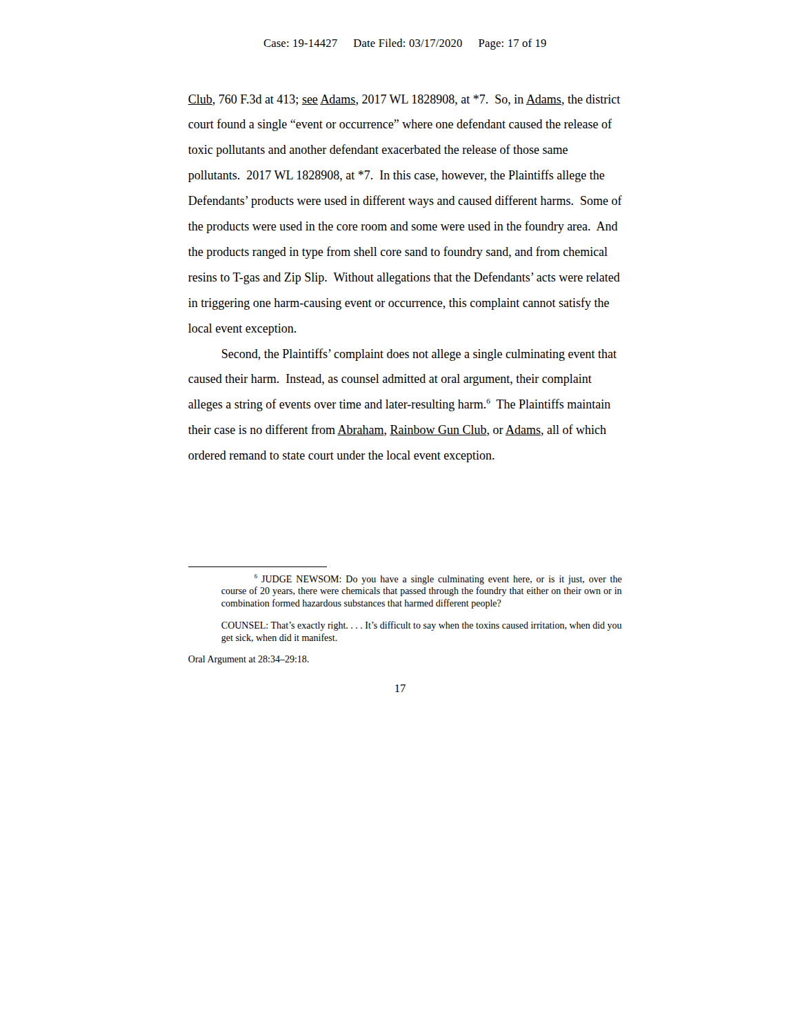Case: 19-14427 Date Filed: 03/17/2020 Page: 17 of 19
Club, 760 F.3d at 413; see Adams, 2017 WL 1828908, at *7. So, in Adams, the district court found a single “event or occurrence” where one defendant caused the release of toxic pollutants and another defendant exacerbated the release of those same pollutants. 2017 WL 1828908, at *7. In this case, however, the Plaintiffs allege the Defendants’ products were used in different ways and caused different harms. Some of the products were used in the core room and some were used in the foundry area. And the products ranged in type from shell core sand to foundry sand, and from chemical resins to T-gas and Zip Slip. Without allegations that the Defendants’ acts were related in triggering one harm-causing event or occurrence, this complaint cannot satisfy the local event exception.
Second, the Plaintiffs’ complaint does not allege a single culminating event that caused their harm. Instead, as counsel admitted at oral argument, their complaint alleges a string of events over time and later-resulting harm.6 The Plaintiffs maintain their case is no different from Abraham, Rainbow Gun Club, or Adams, all of which ordered remand to state court under the local event exception.
6 JUDGE NEWSOM: Do you have a single culminating event here, or is it just, over the course of 20 years, there were chemicals that passed through the foundry that either on their own or in combination formed hazardous substances that harmed different people?
COUNSEL: That’s exactly right. . . . It’s difficult to say when the toxins caused irritation, when did you get sick, when did it manifest.
Oral Argument at 28:34–29:18.
17